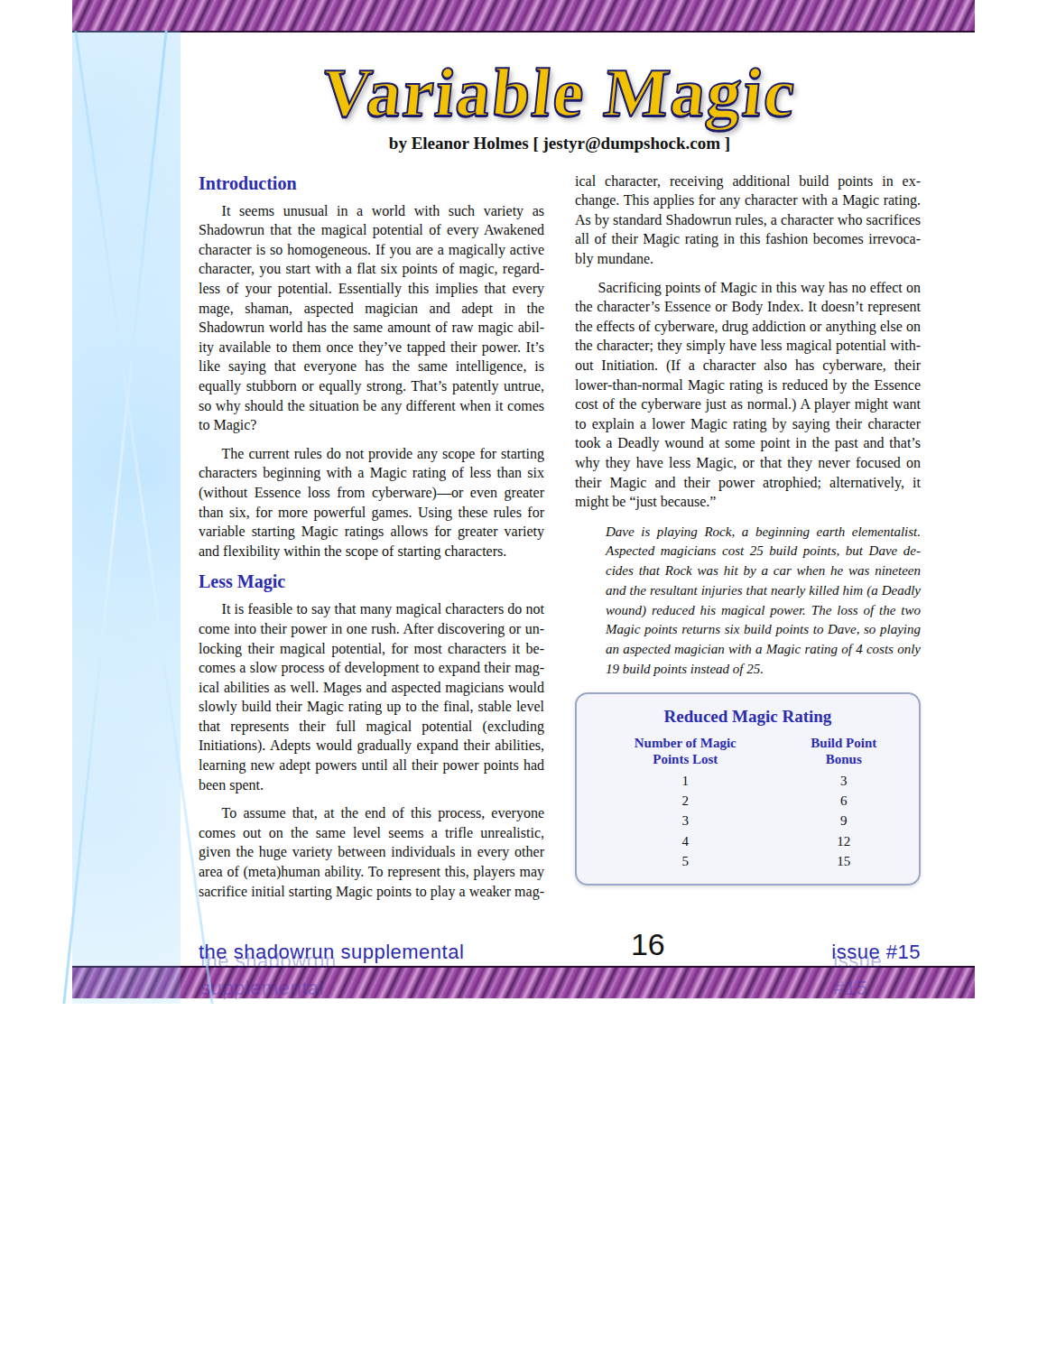Variable Magic
by Eleanor Holmes [ jestyr@dumpshock.com ]
Introduction
It seems unusual in a world with such variety as Shadowrun that the magical potential of every Awakened character is so homogeneous. If you are a magically active character, you start with a flat six points of magic, regardless of your potential. Essentially this implies that every mage, shaman, aspected magician and adept in the Shadowrun world has the same amount of raw magic ability available to them once they’ve tapped their power. It’s like saying that everyone has the same intelligence, is equally stubborn or equally strong. That’s patently untrue, so why should the situation be any different when it comes to Magic?
The current rules do not provide any scope for starting characters beginning with a Magic rating of less than six (without Essence loss from cyberware)—or even greater than six, for more powerful games. Using these rules for variable starting Magic ratings allows for greater variety and flexibility within the scope of starting characters.
Less Magic
It is feasible to say that many magical characters do not come into their power in one rush. After discovering or unlocking their magical potential, for most characters it becomes a slow process of development to expand their magical abilities as well. Mages and aspected magicians would slowly build their Magic rating up to the final, stable level that represents their full magical potential (excluding Initiations). Adepts would gradually expand their abilities, learning new adept powers until all their power points had been spent.
To assume that, at the end of this process, everyone comes out on the same level seems a trifle unrealistic, given the huge variety between individuals in every other area of (meta)human ability. To represent this, players may sacrifice initial starting Magic points to play a weaker magical character, receiving additional build points in exchange. This applies for any character with a Magic rating. As by standard Shadowrun rules, a character who sacrifices all of their Magic rating in this fashion becomes irrevocably mundane.
Sacrificing points of Magic in this way has no effect on the character’s Essence or Body Index. It doesn’t represent the effects of cyberware, drug addiction or anything else on the character; they simply have less magical potential without Initiation. (If a character also has cyberware, their lower-than-normal Magic rating is reduced by the Essence cost of the cyberware just as normal.) A player might want to explain a lower Magic rating by saying their character took a Deadly wound at some point in the past and that’s why they have less Magic, or that they never focused on their Magic and their power atrophied; alternatively, it might be “just because.”
Dave is playing Rock, a beginning earth elementalist. Aspected magicians cost 25 build points, but Dave decides that Rock was hit by a car when he was nineteen and the resultant injuries that nearly killed him (a Deadly wound) reduced his magical power. The loss of the two Magic points returns six build points to Dave, so playing an aspected magician with a Magic rating of 4 costs only 19 build points instead of 25.
Reduced Magic Rating
| Number of Magic Points Lost | Build Point Bonus |
| --- | --- |
| 1 | 3 |
| 2 | 6 |
| 3 | 9 |
| 4 | 12 |
| 5 | 15 |
the Shadowrun Supplementalthe Shadowrun Supplemental
16
issue #15issue #15